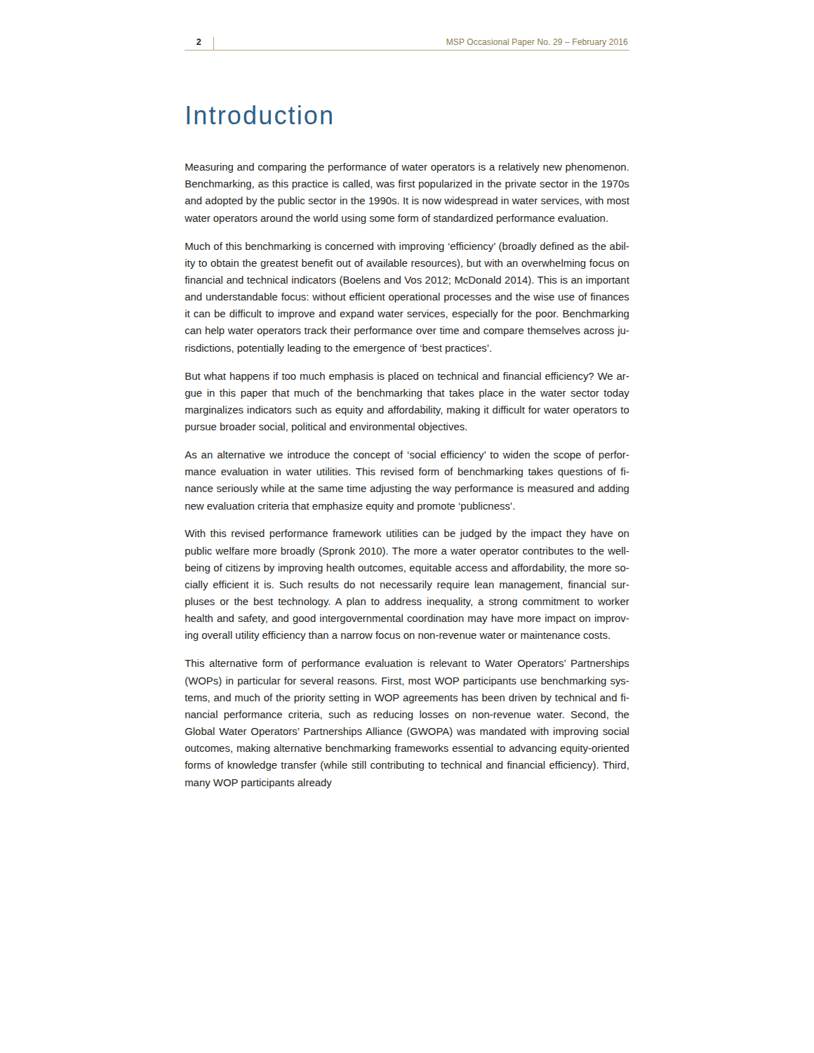2
MSP Occasional Paper No. 29 – February 2016
Introduction
Measuring and comparing the performance of water operators is a relatively new phenomenon. Benchmarking, as this practice is called, was first popularized in the private sector in the 1970s and adopted by the public sector in the 1990s. It is now widespread in water services, with most water operators around the world using some form of standardized performance evaluation.
Much of this benchmarking is concerned with improving ‘efficiency’ (broadly defined as the ability to obtain the greatest benefit out of available resources), but with an overwhelming focus on financial and technical indicators (Boelens and Vos 2012; McDonald 2014). This is an important and understandable focus: without efficient operational processes and the wise use of finances it can be difficult to improve and expand water services, especially for the poor. Benchmarking can help water operators track their performance over time and compare themselves across jurisdictions, potentially leading to the emergence of ‘best practices’.
But what happens if too much emphasis is placed on technical and financial efficiency? We argue in this paper that much of the benchmarking that takes place in the water sector today marginalizes indicators such as equity and affordability, making it difficult for water operators to pursue broader social, political and environmental objectives.
As an alternative we introduce the concept of ‘social efficiency’ to widen the scope of performance evaluation in water utilities. This revised form of benchmarking takes questions of finance seriously while at the same time adjusting the way performance is measured and adding new evaluation criteria that emphasize equity and promote ‘publicness’.
With this revised performance framework utilities can be judged by the impact they have on public welfare more broadly (Spronk 2010). The more a water operator contributes to the well-being of citizens by improving health outcomes, equitable access and affordability, the more socially efficient it is. Such results do not necessarily require lean management, financial surpluses or the best technology. A plan to address inequality, a strong commitment to worker health and safety, and good intergovernmental coordination may have more impact on improving overall utility efficiency than a narrow focus on non-revenue water or maintenance costs.
This alternative form of performance evaluation is relevant to Water Operators’ Partnerships (WOPs) in particular for several reasons. First, most WOP participants use benchmarking systems, and much of the priority setting in WOP agreements has been driven by technical and financial performance criteria, such as reducing losses on non-revenue water. Second, the Global Water Operators’ Partnerships Alliance (GWOPA) was mandated with improving social outcomes, making alternative benchmarking frameworks essential to advancing equity-oriented forms of knowledge transfer (while still contributing to technical and financial efficiency). Third, many WOP participants already